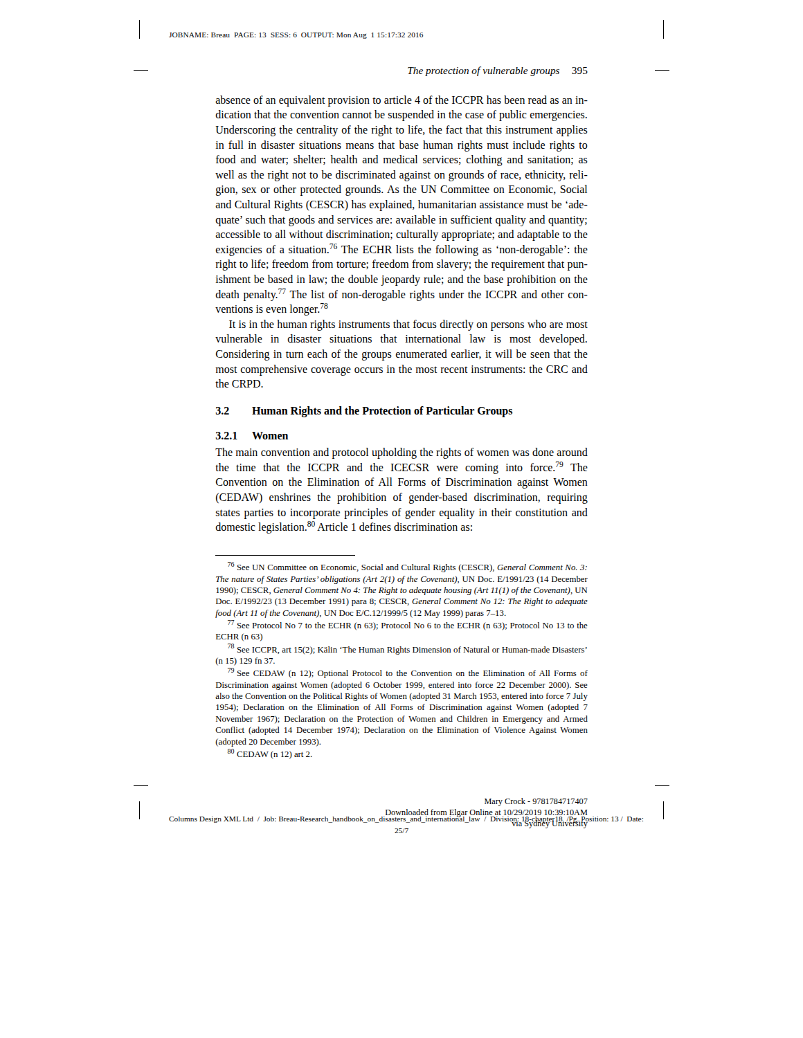JOBNAME: Breau PAGE: 13 SESS: 6 OUTPUT: Mon Aug 1 15:17:32 2016
The protection of vulnerable groups 395
absence of an equivalent provision to article 4 of the ICCPR has been read as an indication that the convention cannot be suspended in the case of public emergencies. Underscoring the centrality of the right to life, the fact that this instrument applies in full in disaster situations means that base human rights must include rights to food and water; shelter; health and medical services; clothing and sanitation; as well as the right not to be discriminated against on grounds of race, ethnicity, religion, sex or other protected grounds. As the UN Committee on Economic, Social and Cultural Rights (CESCR) has explained, humanitarian assistance must be ‘adequate’ such that goods and services are: available in sufficient quality and quantity; accessible to all without discrimination; culturally appropriate; and adaptable to the exigencies of a situation.76 The ECHR lists the following as ‘non-derogable’: the right to life; freedom from torture; freedom from slavery; the requirement that punishment be based in law; the double jeopardy rule; and the base prohibition on the death penalty.77 The list of non-derogable rights under the ICCPR and other conventions is even longer.78
It is in the human rights instruments that focus directly on persons who are most vulnerable in disaster situations that international law is most developed. Considering in turn each of the groups enumerated earlier, it will be seen that the most comprehensive coverage occurs in the most recent instruments: the CRC and the CRPD.
3.2 Human Rights and the Protection of Particular Groups
3.2.1 Women
The main convention and protocol upholding the rights of women was done around the time that the ICCPR and the ICECSR were coming into force.79 The Convention on the Elimination of All Forms of Discrimination against Women (CEDAW) enshrines the prohibition of gender-based discrimination, requiring states parties to incorporate principles of gender equality in their constitution and domestic legislation.80 Article 1 defines discrimination as:
76See UN Committee on Economic, Social and Cultural Rights (CESCR), General Comment No. 3: The nature of States Parties’ obligations (Art 2(1) of the Covenant), UN Doc. E/1991/23 (14 December 1990); CESCR, General Comment No 4: The Right to adequate housing (Art 11(1) of the Covenant), UN Doc. E/1992/23 (13 December 1991) para 8; CESCR, General Comment No 12: The Right to adequate food (Art 11 of the Covenant), UN Doc E/C.12/1999/5 (12 May 1999) paras 7–13.
77See Protocol No 7 to the ECHR (n 63); Protocol No 6 to the ECHR (n 63); Protocol No 13 to the ECHR (n 63)
78See ICCPR, art 15(2); Kälin ‘The Human Rights Dimension of Natural or Human-made Disasters’ (n 15) 129 fn 37.
79See CEDAW (n 12); Optional Protocol to the Convention on the Elimination of All Forms of Discrimination against Women (adopted 6 October 1999, entered into force 22 December 2000). See also the Convention on the Political Rights of Women (adopted 31 March 1953, entered into force 7 July 1954); Declaration on the Elimination of All Forms of Discrimination against Women (adopted 7 November 1967); Declaration on the Protection of Women and Children in Emergency and Armed Conflict (adopted 14 December 1974); Declaration on the Elimination of Violence Against Women (adopted 20 December 1993).
80CEDAW (n 12) art 2.
Mary Crock - 9781784717407
Downloaded from Elgar Online at 10/29/2019 10:39:10AM
via Sydney University
Columns Design XML Ltd / Job: Breau-Research_handbook_on_disasters_and_international_law / Division: 18-chapter18 /Pg. Position: 13 / Date: 25/7